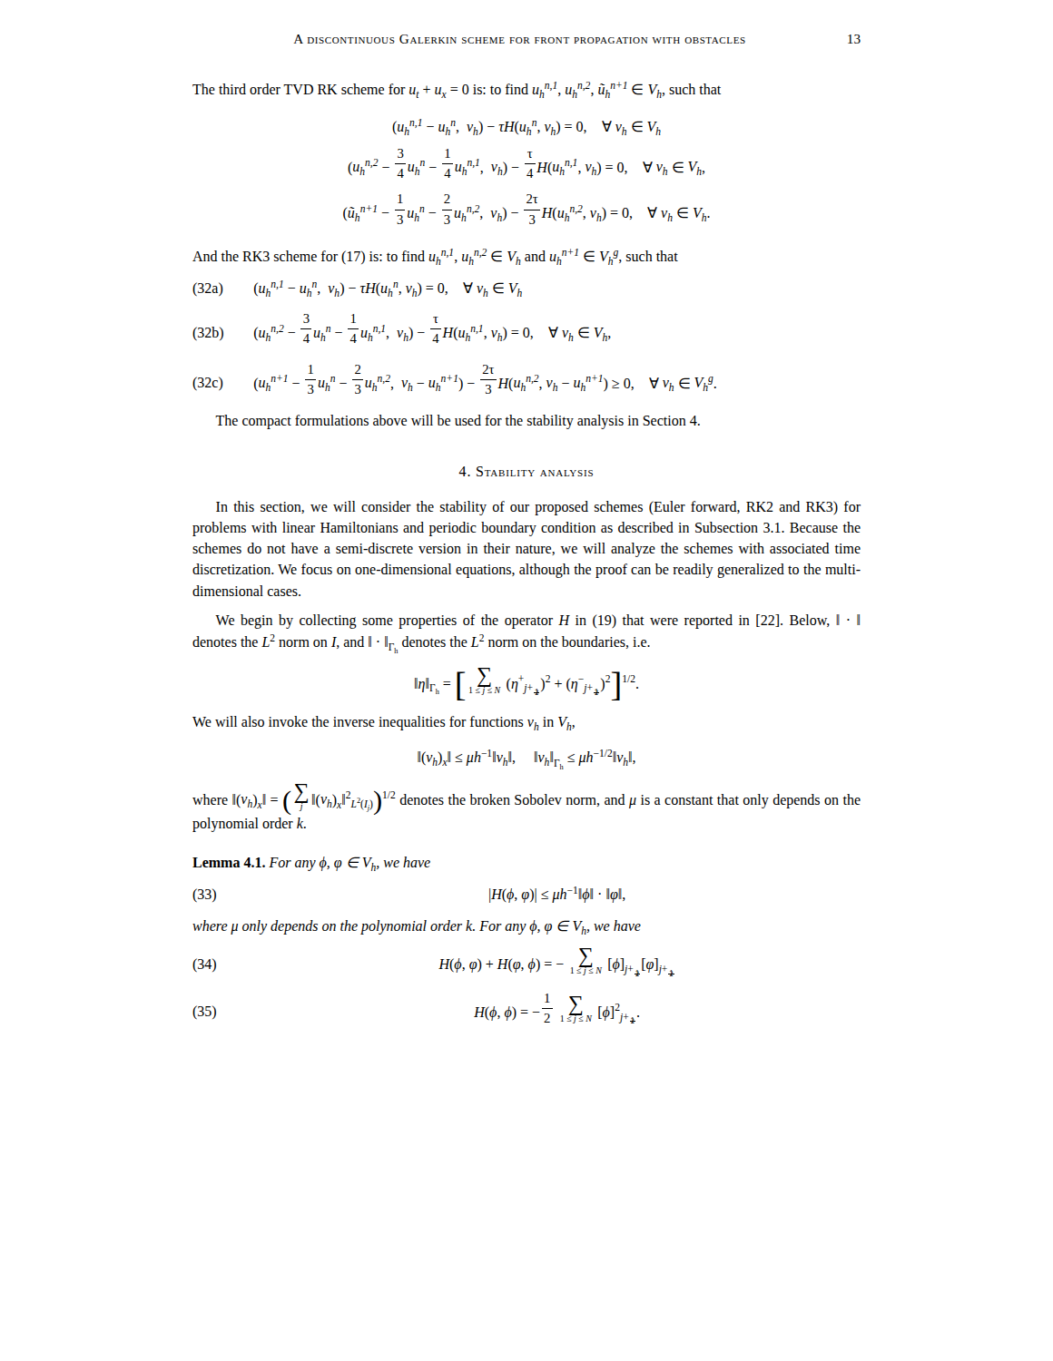A discontinuous Galerkin scheme for front propagation with obstacles13
The third order TVD RK scheme for ut + ux = 0 is: to find uhn,1, uhn,2, ũhn+1 ∈ Vh, such that
(uhn,1 − uhn, vh) − τH(uhn, vh) = 0, ∀ vh ∈ Vh (uhn,2 − 34 uhn − 14 uhn,1, vh) − τ 4 H(uhn,1, vh) = 0, ∀ vh ∈ Vh, (ũhn+1 − 13 uhn − 23 uhn,2, vh) − 2τ 3 H(uhn,2, vh) = 0, ∀ vh ∈ Vh.
And the RK3 scheme for (17) is: to find uhn,1, uhn,2 ∈ Vh and uhn+1 ∈ Vhg, such that
(32a) (uhn,1 − uhn, vh) − τH(uhn, vh) = 0, ∀ vh ∈ Vh
(32b) (uhn,2 − 34 uhn − 14 uhn,1, vh) − τ 4 H(uhn,1, vh) = 0, ∀ vh ∈ Vh,
(32c) (uhn+1 − 13 uhn − 23 uhn,2, vh − uhn+1) − 2τ 3 H(uhn,2, vh − uhn+1) ≥ 0, ∀ vh ∈ Vhg.
The compact formulations above will be used for the stability analysis in Section 4.
4. Stability analysis
In this section, we will consider the stability of our proposed schemes (Euler forward, RK2 and RK3) for problems with linear Hamiltonians and periodic boundary condition as described in Subsection 3.1. Because the schemes do not have a semi-discrete version in their nature, we will analyze the schemes with associated time discretization. We focus on one-dimensional equations, although the proof can be readily generalized to the multi-dimensional cases.
We begin by collecting some properties of the operator H in (19) that were reported in [22]. Below, ‖ · ‖ denotes the L2 norm on I, and ‖ · ‖Γh denotes the L2 norm on the boundaries, i.e.
‖η‖Γh = [∑1 ≤ j ≤ N (η+j+12)2 + (η−j+12)2]1/2.
We will also invoke the inverse inequalities for functions vh in Vh,
‖(vh)x‖ ≤ μh−1‖vh‖, ‖vh‖Γh ≤ μh−1/2‖vh‖,
where ‖(vh)x‖ = (∑j‖(vh)x‖2L2(Ij))1/2 denotes the broken Sobolev norm, and μ is a constant that only depends on the polynomial order k.
Lemma 4.1. For any ϕ, φ ∈ Vh, we have
(33) |H(ϕ, φ)| ≤ μh−1‖ϕ‖ · ‖φ‖,
where μ only depends on the polynomial order k. For any ϕ, φ ∈ Vh, we have
(34) H(ϕ, φ) + H(φ, ϕ) = − ∑1 ≤ j ≤ N [ϕ]j+12[φ]j+12
(35) H(ϕ, ϕ) = −12 ∑1 ≤ j ≤ N [ϕ]2j+12.